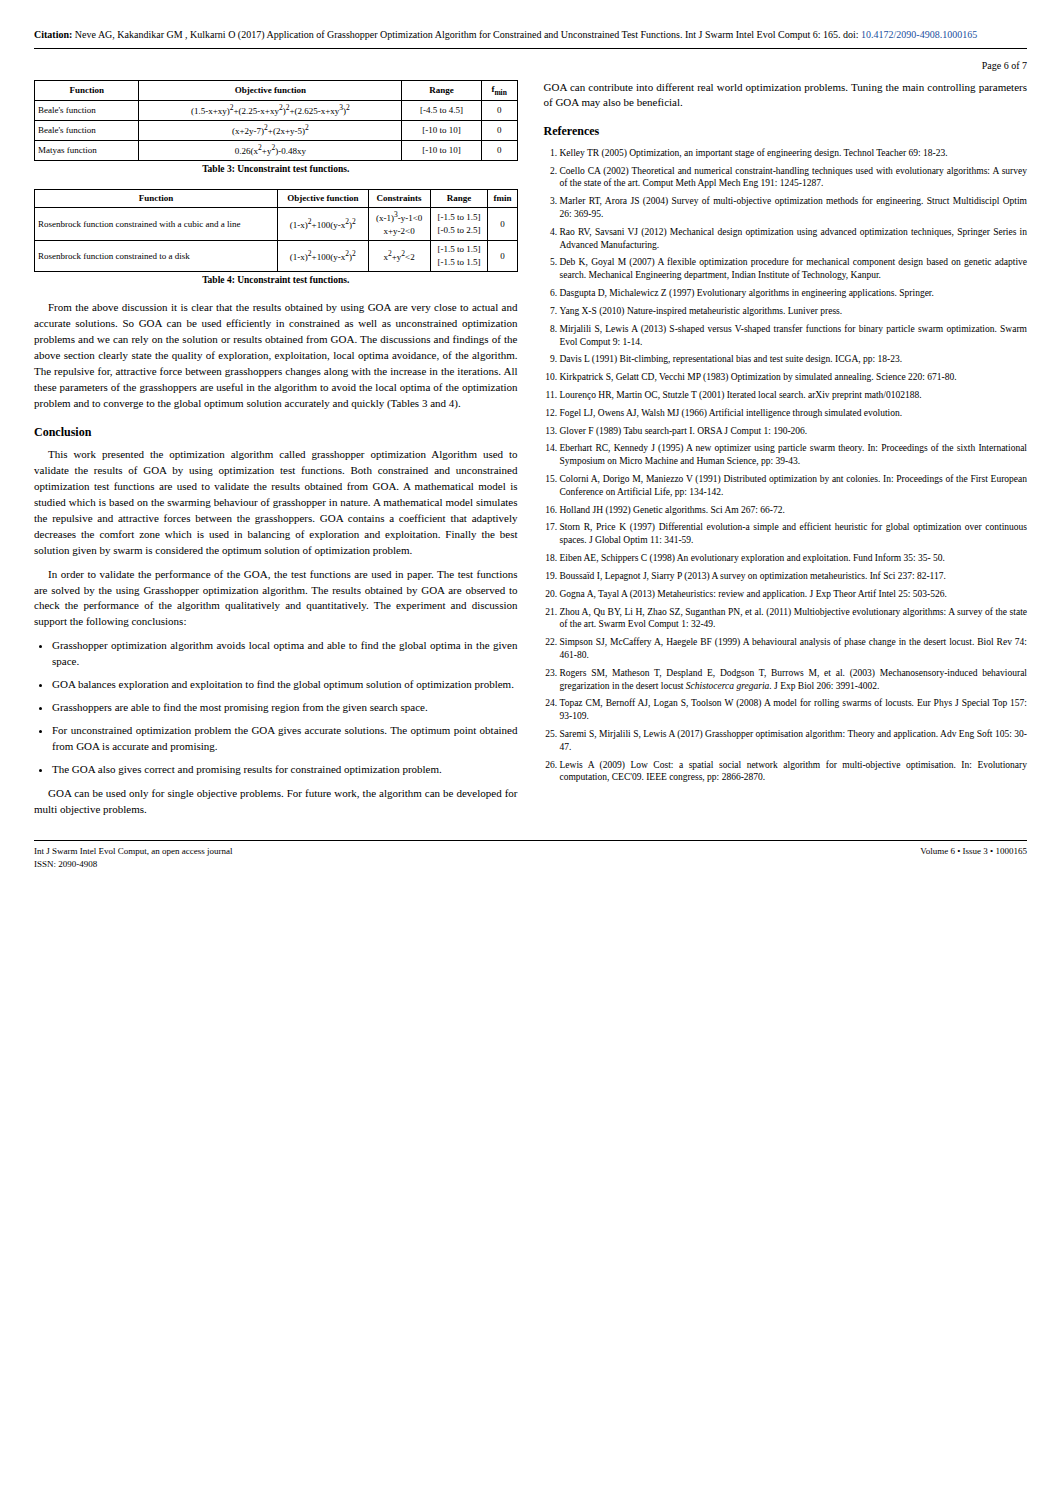Citation: Neve AG, Kakandikar GM , Kulkarni O (2017) Application of Grasshopper Optimization Algorithm for Constrained and Unconstrained Test Functions. Int J Swarm Intel Evol Comput 6: 165. doi: 10.4172/2090-4908.1000165
Page 6 of 7
| Function | Objective function | Range | f min |
| --- | --- | --- | --- |
| Beale's function | (1.5-x+xy) 2 +(2.25-x+xy 2 ) 2 +(2.625-x+xy 3 ) 2 | [-4.5 to 4.5] | 0 |
| Beale's function | (x+2y-7) 2 +(2x+y-5) 2 | [-10 to 10] | 0 |
| Matyas function | 0.26(x 2 +y 2 )-0.48xy | [-10 to 10] | 0 |
Table 3: Unconstraint test functions.
| Function | Objective function | Constraints | Range | fmin |
| --- | --- | --- | --- | --- |
| Rosenbrock function constrained with a cubic and a line | (1-x) 2 +100(y-x 2 ) 2 | (x-1) 3 -y-1<0 x+y-2<0 | [-1.5 to 1.5] [-0.5 to 2.5] | 0 |
| Rosenbrock function constrained to a disk | (1-x) 2 +100(y-x 2 ) 2 | x 2 +y 2 <2 | [-1.5 to 1.5] [-1.5 to 1.5] | 0 |
Table 4: Unconstraint test functions.
From the above discussion it is clear that the results obtained by using GOA are very close to actual and accurate solutions. So GOA can be used efficiently in constrained as well as unconstrained optimization problems and we can rely on the solution or results obtained from GOA. The discussions and findings of the above section clearly state the quality of exploration, exploitation, local optima avoidance, of the algorithm. The repulsive for, attractive force between grasshoppers changes along with the increase in the iterations. All these parameters of the grasshoppers are useful in the algorithm to avoid the local optima of the optimization problem and to converge to the global optimum solution accurately and quickly (Tables 3 and 4).
Conclusion
This work presented the optimization algorithm called grasshopper optimization Algorithm used to validate the results of GOA by using optimization test functions. Both constrained and unconstrained optimization test functions are used to validate the results obtained from GOA. A mathematical model is studied which is based on the swarming behaviour of grasshopper in nature. A mathematical model simulates the repulsive and attractive forces between the grasshoppers. GOA contains a coefficient that adaptively decreases the comfort zone which is used in balancing of exploration and exploitation. Finally the best solution given by swarm is considered the optimum solution of optimization problem.
In order to validate the performance of the GOA, the test functions are used in paper. The test functions are solved by the using Grasshopper optimization algorithm. The results obtained by GOA are observed to check the performance of the algorithm qualitatively and quantitatively. The experiment and discussion support the following conclusions:
Grasshopper optimization algorithm avoids local optima and able to find the global optima in the given space.
GOA balances exploration and exploitation to find the global optimum solution of optimization problem.
Grasshoppers are able to find the most promising region from the given search space.
For unconstrained optimization problem the GOA gives accurate solutions. The optimum point obtained from GOA is accurate and promising.
The GOA also gives correct and promising results for constrained optimization problem.
GOA can be used only for single objective problems. For future work, the algorithm can be developed for multi objective problems.
GOA can contribute into different real world optimization problems. Tuning the main controlling parameters of GOA may also be beneficial.
References
Kelley TR (2005) Optimization, an important stage of engineering design. Technol Teacher 69: 18-23.
Coello CA (2002) Theoretical and numerical constraint-handling techniques used with evolutionary algorithms: A survey of the state of the art. Comput Meth Appl Mech Eng 191: 1245-1287.
Marler RT, Arora JS (2004) Survey of multi-objective optimization methods for engineering. Struct Multidiscipl Optim 26: 369-95.
Rao RV, Savsani VJ (2012) Mechanical design optimization using advanced optimization techniques, Springer Series in Advanced Manufacturing.
Deb K, Goyal M (2007) A flexible optimization procedure for mechanical component design based on genetic adaptive search. Mechanical Engineering department, Indian Institute of Technology, Kanpur.
Dasgupta D, Michalewicz Z (1997) Evolutionary algorithms in engineering applications. Springer.
Yang X-S (2010) Nature-inspired metaheuristic algorithms. Luniver press.
Mirjalili S, Lewis A (2013) S-shaped versus V-shaped transfer functions for binary particle swarm optimization. Swarm Evol Comput 9: 1-14.
Davis L (1991) Bit-climbing, representational bias and test suite design. ICGA, pp: 18-23.
Kirkpatrick S, Gelatt CD, Vecchi MP (1983) Optimization by simulated annealing. Science 220: 671-80.
Lourenço HR, Martin OC, Stutzle T (2001) Iterated local search. arXiv preprint math/0102188.
Fogel LJ, Owens AJ, Walsh MJ (1966) Artificial intelligence through simulated evolution.
Glover F (1989) Tabu search-part I. ORSA J Comput 1: 190-206.
Eberhart RC, Kennedy J (1995) A new optimizer using particle swarm theory. In: Proceedings of the sixth International Symposium on Micro Machine and Human Science, pp: 39-43.
Colorni A, Dorigo M, Maniezzo V (1991) Distributed optimization by ant colonies. In: Proceedings of the First European Conference on Artificial Life, pp: 134-142.
Holland JH (1992) Genetic algorithms. Sci Am 267: 66-72.
Storn R, Price K (1997) Differential evolution-a simple and efficient heuristic for global optimization over continuous spaces. J Global Optim 11: 341-59.
Eiben AE, Schippers C (1998) An evolutionary exploration and exploitation. Fund Inform 35: 35- 50.
Boussaïd I, Lepagnot J, Siarry P (2013) A survey on optimization metaheuristics. Inf Sci 237: 82-117.
Gogna A, Tayal A (2013) Metaheuristics: review and application. J Exp Theor Artif Intel 25: 503-526.
Zhou A, Qu BY, Li H, Zhao SZ, Suganthan PN, et al. (2011) Multiobjective evolutionary algorithms: A survey of the state of the art. Swarm Evol Comput 1: 32-49.
Simpson SJ, McCaffery A, Haegele BF (1999) A behavioural analysis of phase change in the desert locust. Biol Rev 74: 461-80.
Rogers SM, Matheson T, Despland E, Dodgson T, Burrows M, et al. (2003) Mechanosensory-induced behavioural gregarization in the desert locust Schistocerca gregaria. J Exp Biol 206: 3991-4002.
Topaz CM, Bernoff AJ, Logan S, Toolson W (2008) A model for rolling swarms of locusts. Eur Phys J Special Top 157: 93-109.
Saremi S, Mirjalili S, Lewis A (2017) Grasshopper optimisation algorithm: Theory and application. Adv Eng Soft 105: 30-47.
Lewis A (2009) Low Cost: a spatial social network algorithm for multi-objective optimisation. In: Evolutionary computation, CEC'09. IEEE congress, pp: 2866-2870.
Int J Swarm Intel Evol Comput, an open access journal
ISSN: 2090-4908
Volume 6 • Issue 3 • 1000165